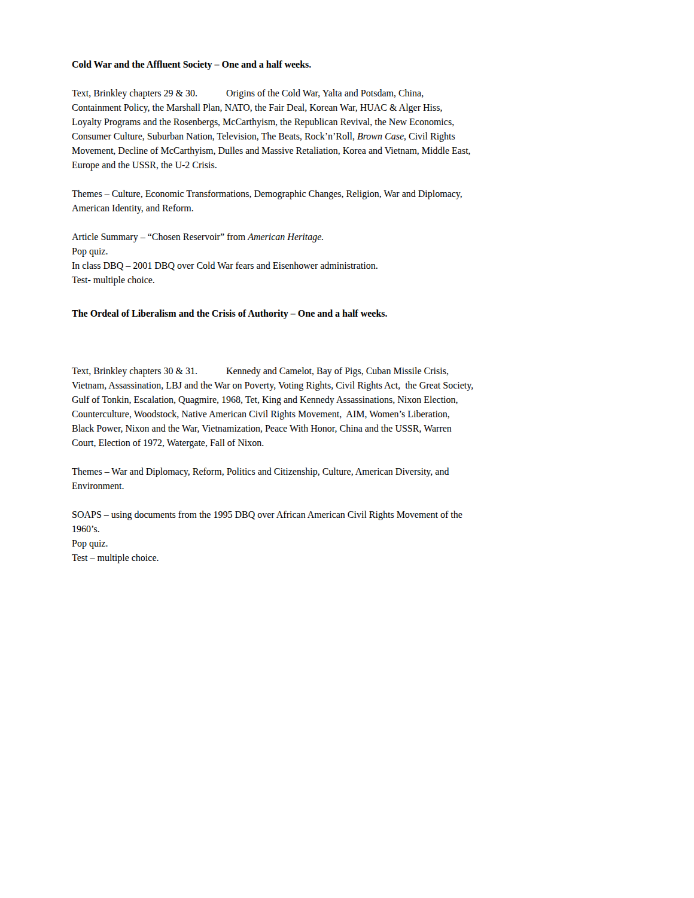Cold War and the Affluent Society – One and a half weeks.
Text, Brinkley chapters 29 & 30. Origins of the Cold War, Yalta and Potsdam, China, Containment Policy, the Marshall Plan, NATO, the Fair Deal, Korean War, HUAC & Alger Hiss, Loyalty Programs and the Rosenbergs, McCarthyism, the Republican Revival, the New Economics, Consumer Culture, Suburban Nation, Television, The Beats, Rock’n’Roll, Brown Case, Civil Rights Movement, Decline of McCarthyism, Dulles and Massive Retaliation, Korea and Vietnam, Middle East, Europe and the USSR, the U-2 Crisis.
Themes – Culture, Economic Transformations, Demographic Changes, Religion, War and Diplomacy, American Identity, and Reform.
Article Summary – “Chosen Reservoir” from American Heritage.
Pop quiz.
In class DBQ – 2001 DBQ over Cold War fears and Eisenhower administration.
Test- multiple choice.
The Ordeal of Liberalism and the Crisis of Authority – One and a half weeks.
Text, Brinkley chapters 30 & 31. Kennedy and Camelot, Bay of Pigs, Cuban Missile Crisis, Vietnam, Assassination, LBJ and the War on Poverty, Voting Rights, Civil Rights Act, the Great Society, Gulf of Tonkin, Escalation, Quagmire, 1968, Tet, King and Kennedy Assassinations, Nixon Election, Counterculture, Woodstock, Native American Civil Rights Movement, AIM, Women’s Liberation, Black Power, Nixon and the War, Vietnamization, Peace With Honor, China and the USSR, Warren Court, Election of 1972, Watergate, Fall of Nixon.
Themes – War and Diplomacy, Reform, Politics and Citizenship, Culture, American Diversity, and Environment.
SOAPS – using documents from the 1995 DBQ over African American Civil Rights Movement of the 1960’s.
Pop quiz.
Test – multiple choice.